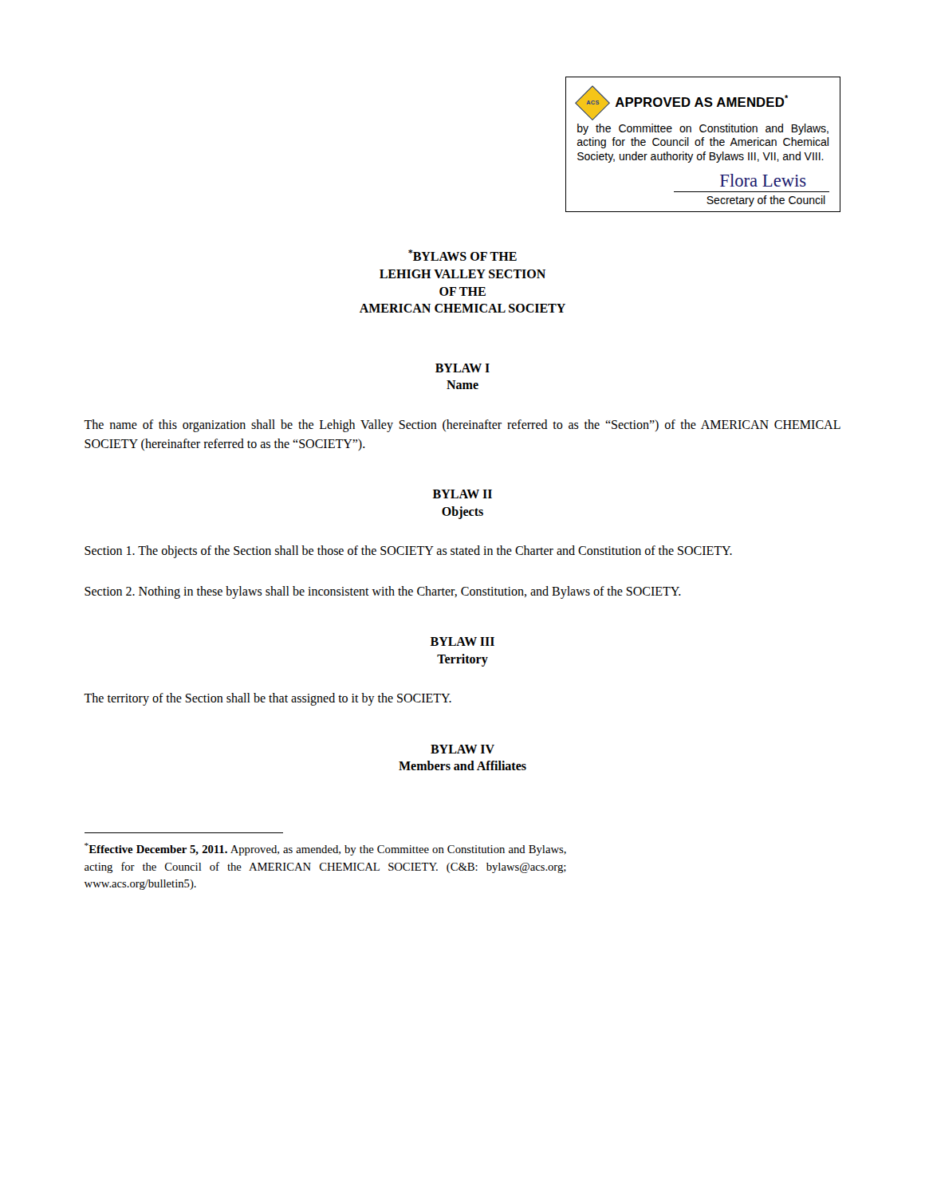ACS
APPROVED AS AMENDED*
by the Committee on Constitution and Bylaws, acting for the Council of the American Chemical Society, under authority of Bylaws III, VII, and VIII.
Flora Lewis
Secretary of the Council
*BYLAWS OF THE
LEHIGH VALLEY SECTION
OF THE
AMERICAN CHEMICAL SOCIETY
BYLAW IName
The name of this organization shall be the Lehigh Valley Section (hereinafter referred to as the “Section”) of the AMERICAN CHEMICAL SOCIETY (hereinafter referred to as the “SOCIETY”).
BYLAW IIObjects
Section 1. The objects of the Section shall be those of the SOCIETY as stated in the Charter and Constitution of the SOCIETY.
Section 2. Nothing in these bylaws shall be inconsistent with the Charter, Constitution, and Bylaws of the SOCIETY.
BYLAW IIITerritory
The territory of the Section shall be that assigned to it by the SOCIETY.
BYLAW IVMembers and Affiliates
*Effective December 5, 2011. Approved, as amended, by the Committee on Constitution and Bylaws, acting for the Council of the AMERICAN CHEMICAL SOCIETY. (C&B: bylaws@acs.org; www.acs.org/bulletin5).